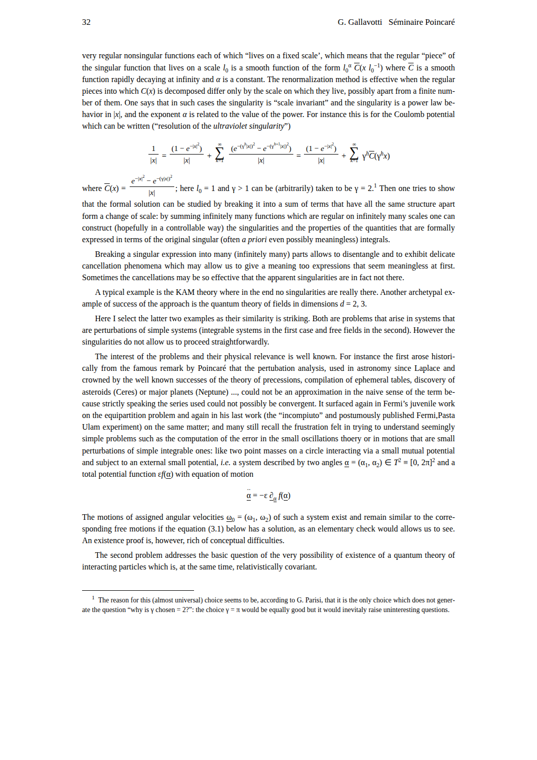32 G. Gallavotti Séminaire Poincaré
very regular nonsingular functions each of which “lives on a fixed scale’, which means that the regular “piece” of the singular function that lives on a scale l0 is a smooth function of the form l0α C(x l0−1) where C is a smooth function rapidly decaying at infinity and α is a constant. The renormalization method is effective when the regular pieces into which C(x) is decomposed differ only by the scale on which they live, possibly apart from a finite number of them. One says that in such cases the singularity is “scale invariant” and the singularity is a power law behavior in |x|, and the exponent α is related to the value of the power. For instance this is for the Coulomb potential which can be written (“resolution of the ultraviolet singularity”)
1|x| = (1 − e−|x|2)|x| + ∞∑k=1 (e−(γh|x|)2 − e−(γh+1|x|)2)|x| = (1 − e−|x|2)|x| + ∞∑k=1 γhC(γhx)
where C(x) = e−|x|2 − e−(γ|x|)2|x|; here l0 = 1 and γ > 1 can be (arbitrarily) taken to be γ = 2.1 Then one tries to show that the formal solution can be studied by breaking it into a sum of terms that have all the same structure apart form a change of scale: by summing infinitely many functions which are regular on infinitely many scales one can construct (hopefully in a controllable way) the singularities and the properties of the quantities that are formally expressed in terms of the original singular (often a priori even possibly meaningless) integrals.
Breaking a singular expression into many (infinitely many) parts allows to disentangle and to exhibit delicate cancellation phenomena which may allow us to give a meaning too expressions that seem meaningless at first. Sometimes the cancellations may be so effective that the apparent singularities are in fact not there.
A typical example is the KAM theory where in the end no singularities are really there. Another archetypal example of success of the approach is the quantum theory of fields in dimensions d = 2, 3.
Here I select the latter two examples as their similarity is striking. Both are problems that arise in systems that are perturbations of simple systems (integrable systems in the first case and free fields in the second). However the singularities do not allow us to proceed straightforwardly.
The interest of the problems and their physical relevance is well known. For instance the first arose historically from the famous remark by Poincaré that the pertubation analysis, used in astronomy since Laplace and crowned by the well known successes of the theory of precessions, compilation of ephemeral tables, discovery of asteroids (Ceres) or major planets (Neptune) ..., could not be an approximation in the naive sense of the term because strictly speaking the series used could not possibly be convergent. It surfaced again in Fermi’s juvenile work on the equipartition problem and again in his last work (the “incompiuto” and postumously published Fermi,Pasta Ulam experiment) on the same matter; and many still recall the frustration felt in trying to understand seemingly simple problems such as the computation of the error in the small oscillations thoery or in motions that are small perturbations of simple integrable ones: like two point masses on a circle interacting via a small mutual potential and subject to an external small potential, i.e. a system described by two angles α = (α1, α2) ∈ T2 ≡ [0, 2π]2 and a total potential function εf(α) with equation of motion
α = −ε ∂α f(α)
The motions of assigned angular velocities ω0 = (ω1, ω2) of such a system exist and remain similar to the corresponding free motions if the equation (3.1) below has a solution, as an elementary check would allows us to see. An existence proof is, however, rich of conceptual difficulties.
The second problem addresses the basic question of the very possibility of existence of a quantum theory of interacting particles which is, at the same time, relativistically covariant.
1 The reason for this (almost universal) choice seems to be, according to G. Parisi, that it is the only choice which does not generate the question “why is γ chosen = 2?”: the choice γ = π would be equally good but it would inevitaly raise uninteresting questions.